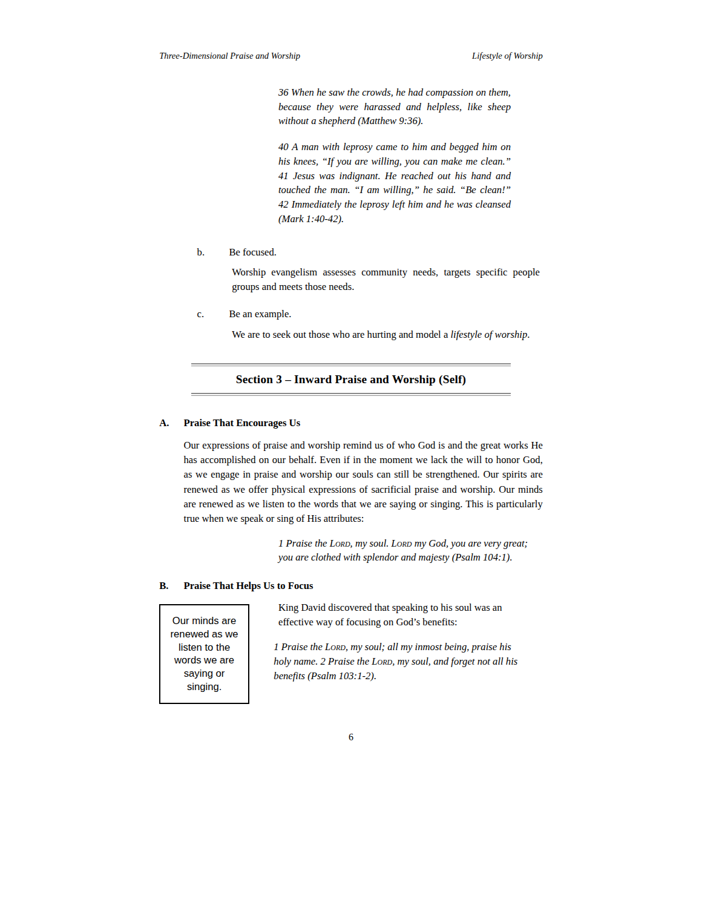Three-Dimensional Praise and Worship Lifestyle of Worship
36 When he saw the crowds, he had compassion on them, because they were harassed and helpless, like sheep without a shepherd (Matthew 9:36).
40 A man with leprosy came to him and begged him on his knees, “If you are willing, you can make me clean.” 41 Jesus was indignant. He reached out his hand and touched the man. “I am willing,” he said. “Be clean!” 42 Immediately the leprosy left him and he was cleansed (Mark 1:40-42).
b. Be focused.
Worship evangelism assesses community needs, targets specific people groups and meets those needs.
c. Be an example.
We are to seek out those who are hurting and model a lifestyle of worship.
Section 3 – Inward Praise and Worship (Self)
A. Praise That Encourages Us
Our expressions of praise and worship remind us of who God is and the great works He has accomplished on our behalf. Even if in the moment we lack the will to honor God, as we engage in praise and worship our souls can still be strengthened. Our spirits are renewed as we offer physical expressions of sacrificial praise and worship. Our minds are renewed as we listen to the words that we are saying or singing. This is particularly true when we speak or sing of His attributes:
1 Praise the Lord, my soul. Lord my God, you are very great;
you are clothed with splendor and majesty (Psalm 104:1).
B. Praise That Helps Us to Focus
Our minds are renewed as we listen to the words we are saying or singing.
King David discovered that speaking to his soul was an effective way of focusing on God’s benefits:
1 Praise the Lord, my soul; all my inmost being, praise his holy name. 2 Praise the Lord, my soul, and forget not all his benefits (Psalm 103:1-2).
6